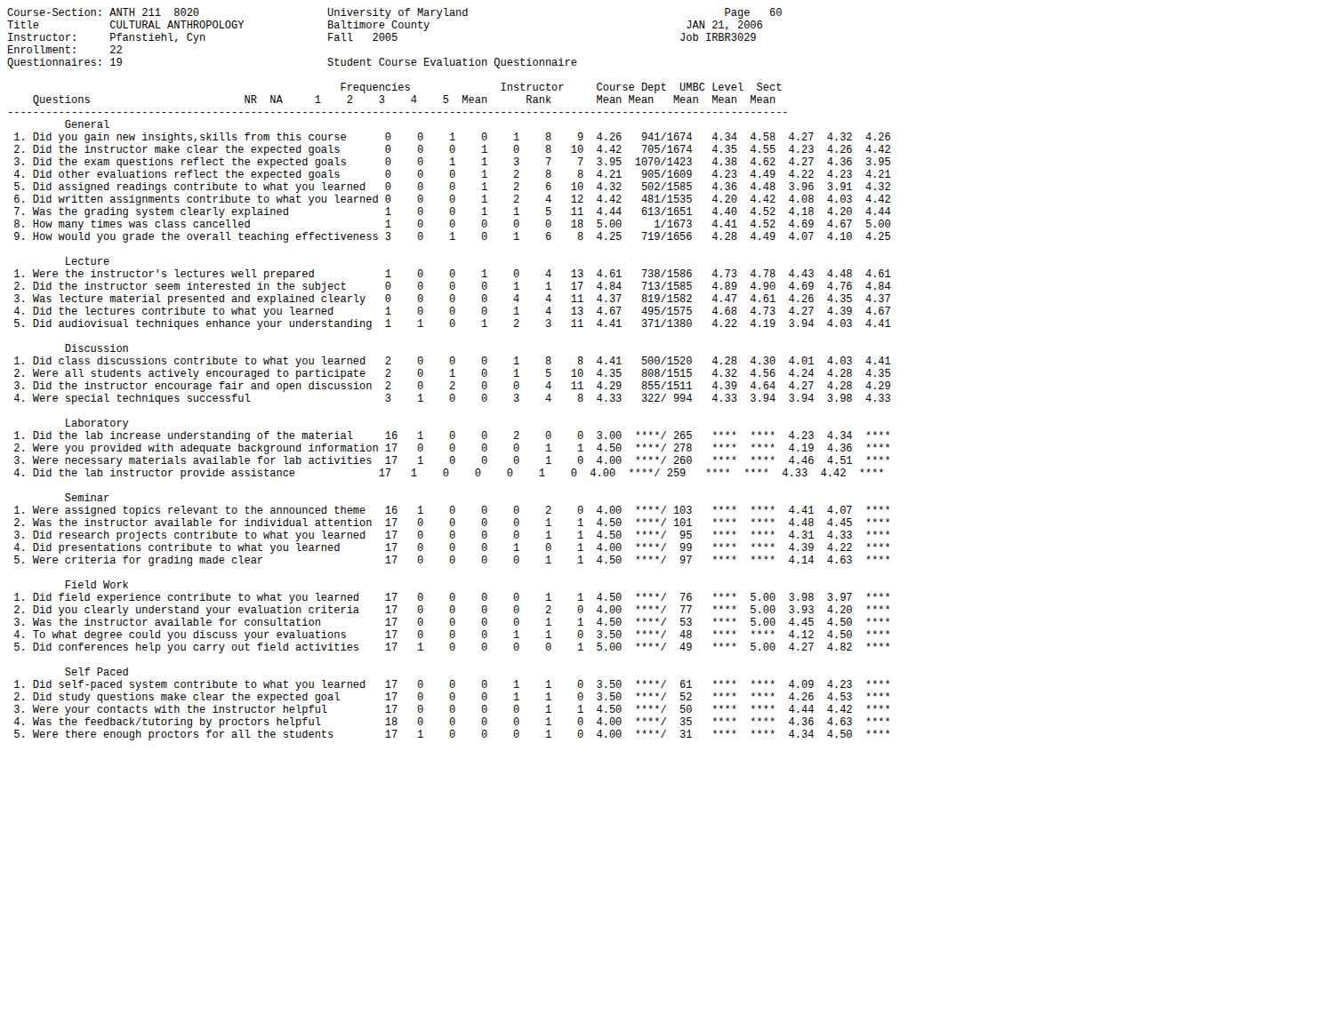Course-Section: ANTH 211  8020                    University of Maryland                                        Page   60
Title           CULTURAL ANTHROPOLOGY             Baltimore County                                        JAN 21, 2006
Instructor:     Pfanstiehl, Cyn                   Fall   2005                                            Job IRBR3029
Enrollment:     22
Questionnaires: 19                                Student Course Evaluation Questionnaire

                                                    Frequencies              Instructor     Course Dept  UMBC Level  Sect
    Questions                        NR  NA     1    2    3    4    5  Mean      Rank       Mean Mean   Mean  Mean  Mean
--------------------------------------------------------------------------------------------------------------------------
         General
 1. Did you gain new insights,skills from this course      0    0    1    0    1    8    9  4.26   941/1674   4.34  4.58  4.27  4.32  4.26
 2. Did the instructor make clear the expected goals       0    0    0    1    0    8   10  4.42   705/1674   4.35  4.55  4.23  4.26  4.42
 3. Did the exam questions reflect the expected goals      0    0    1    1    3    7    7  3.95  1070/1423   4.38  4.62  4.27  4.36  3.95
 4. Did other evaluations reflect the expected goals       0    0    0    1    2    8    8  4.21   905/1609   4.23  4.49  4.22  4.23  4.21
 5. Did assigned readings contribute to what you learned   0    0    0    1    2    6   10  4.32   502/1585   4.36  4.48  3.96  3.91  4.32
 6. Did written assignments contribute to what you learned 0    0    0    1    2    4   12  4.42   481/1535   4.20  4.42  4.08  4.03  4.42
 7. Was the grading system clearly explained               1    0    0    1    1    5   11  4.44   613/1651   4.40  4.52  4.18  4.20  4.44
 8. How many times was class cancelled                     1    0    0    0    0    0   18  5.00     1/1673   4.41  4.52  4.69  4.67  5.00
 9. How would you grade the overall teaching effectiveness 3    0    1    0    1    6    8  4.25   719/1656   4.28  4.49  4.07  4.10  4.25

         Lecture
 1. Were the instructor's lectures well prepared           1    0    0    1    0    4   13  4.61   738/1586   4.73  4.78  4.43  4.48  4.61
 2. Did the instructor seem interested in the subject      0    0    0    0    1    1   17  4.84   713/1585   4.89  4.90  4.69  4.76  4.84
 3. Was lecture material presented and explained clearly   0    0    0    0    4    4   11  4.37   819/1582   4.47  4.61  4.26  4.35  4.37
 4. Did the lectures contribute to what you learned        1    0    0    0    1    4   13  4.67   495/1575   4.68  4.73  4.27  4.39  4.67
 5. Did audiovisual techniques enhance your understanding  1    1    0    1    2    3   11  4.41   371/1380   4.22  4.19  3.94  4.03  4.41

         Discussion
 1. Did class discussions contribute to what you learned   2    0    0    0    1    8    8  4.41   500/1520   4.28  4.30  4.01  4.03  4.41
 2. Were all students actively encouraged to participate   2    0    1    0    1    5   10  4.35   808/1515   4.32  4.56  4.24  4.28  4.35
 3. Did the instructor encourage fair and open discussion  2    0    2    0    0    4   11  4.29   855/1511   4.39  4.64  4.27  4.28  4.29
 4. Were special techniques successful                     3    1    0    0    3    4    8  4.33   322/ 994   4.33  3.94  3.94  3.98  4.33

         Laboratory
 1. Did the lab increase understanding of the material     16   1    0    0    2    0    0  3.00  ****/ 265   ****  ****  4.23  4.34  ****
 2. Were you provided with adequate background information 17   0    0    0    0    1    1  4.50  ****/ 278   ****  ****  4.19  4.36  ****
 3. Were necessary materials available for lab activities  17   1    0    0    0    1    0  4.00  ****/ 260   ****  ****  4.46  4.51  ****
 4. Did the lab instructor provide assistance             17   1    0    0    0    1    0  4.00  ****/ 259   ****  ****  4.33  4.42  ****

         Seminar
 1. Were assigned topics relevant to the announced theme   16   1    0    0    0    2    0  4.00  ****/ 103   ****  ****  4.41  4.07  ****
 2. Was the instructor available for individual attention  17   0    0    0    0    1    1  4.50  ****/ 101   ****  ****  4.48  4.45  ****
 3. Did research projects contribute to what you learned   17   0    0    0    0    1    1  4.50  ****/  95   ****  ****  4.31  4.33  ****
 4. Did presentations contribute to what you learned       17   0    0    0    1    0    1  4.00  ****/  99   ****  ****  4.39  4.22  ****
 5. Were criteria for grading made clear                   17   0    0    0    0    1    1  4.50  ****/  97   ****  ****  4.14  4.63  ****

         Field Work
 1. Did field experience contribute to what you learned    17   0    0    0    0    1    1  4.50  ****/  76   ****  5.00  3.98  3.97  ****
 2. Did you clearly understand your evaluation criteria    17   0    0    0    0    2    0  4.00  ****/  77   ****  5.00  3.93  4.20  ****
 3. Was the instructor available for consultation          17   0    0    0    0    1    1  4.50  ****/  53   ****  5.00  4.45  4.50  ****
 4. To what degree could you discuss your evaluations      17   0    0    0    1    1    0  3.50  ****/  48   ****  ****  4.12  4.50  ****
 5. Did conferences help you carry out field activities    17   1    0    0    0    0    1  5.00  ****/  49   ****  5.00  4.27  4.82  ****

         Self Paced
 1. Did self-paced system contribute to what you learned   17   0    0    0    1    1    0  3.50  ****/  61   ****  ****  4.09  4.23  ****
 2. Did study questions make clear the expected goal       17   0    0    0    1    1    0  3.50  ****/  52   ****  ****  4.26  4.53  ****
 3. Were your contacts with the instructor helpful         17   0    0    0    0    1    1  4.50  ****/  50   ****  ****  4.44  4.42  ****
 4. Was the feedback/tutoring by proctors helpful          18   0    0    0    0    1    0  4.00  ****/  35   ****  ****  4.36  4.63  ****
 5. Were there enough proctors for all the students        17   1    0    0    0    1    0  4.00  ****/  31   ****  ****  4.34  4.50  ****